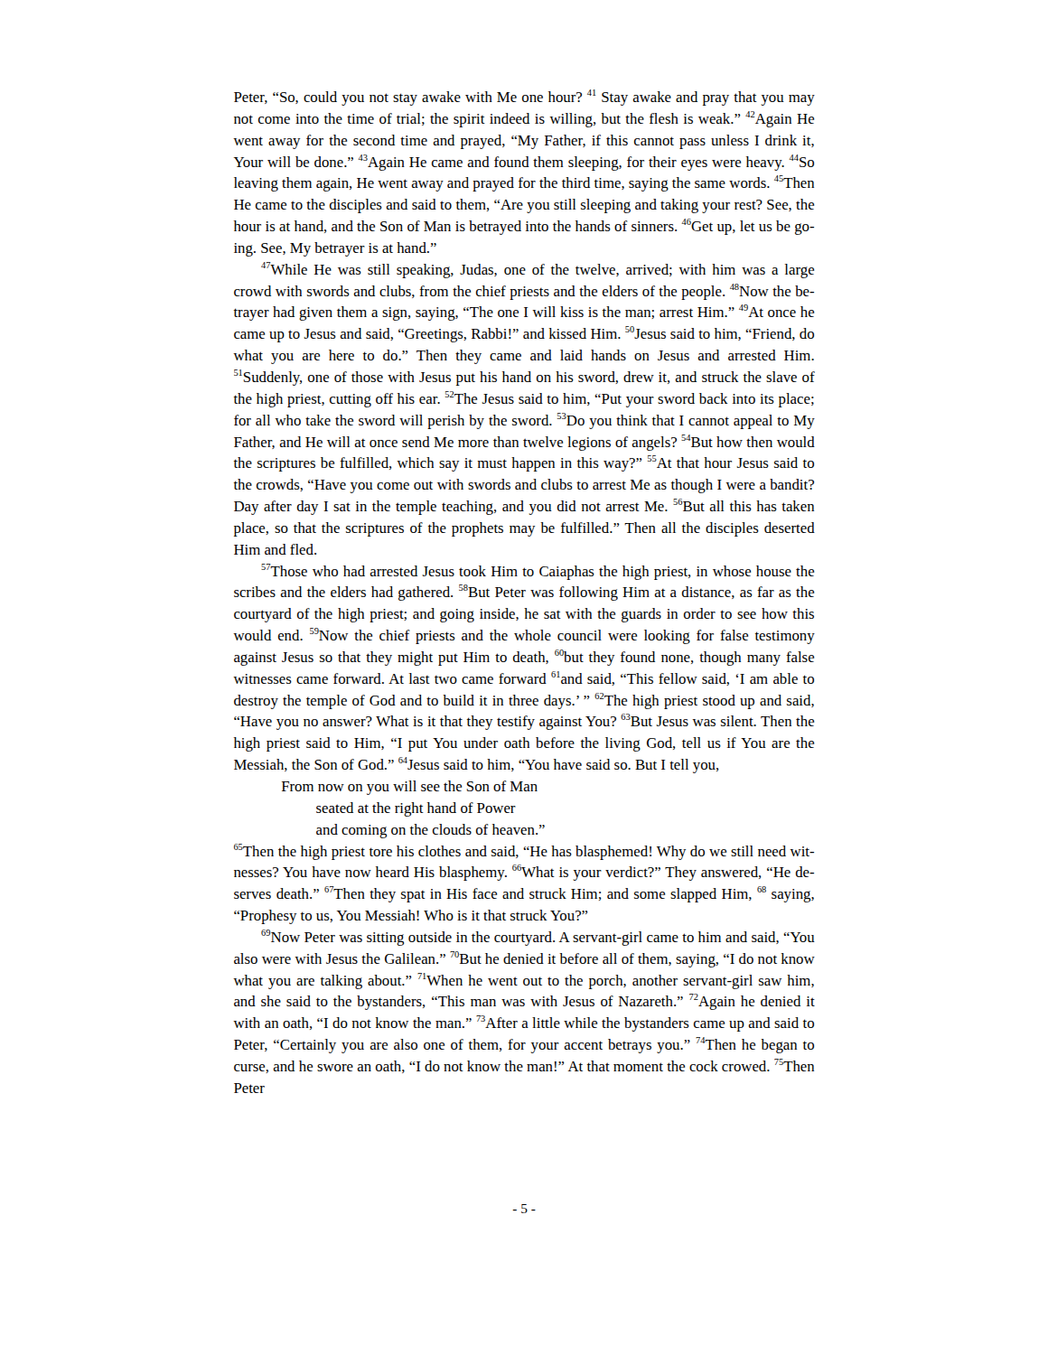Peter, “So, could you not stay awake with Me one hour? 41 Stay awake and pray that you may not come into the time of trial; the spirit indeed is willing, but the flesh is weak.” 42Again He went away for the second time and prayed, “My Father, if this cannot pass unless I drink it, Your will be done.” 43Again He came and found them sleeping, for their eyes were heavy. 44So leaving them again, He went away and prayed for the third time, saying the same words. 45Then He came to the disciples and said to them, “Are you still sleeping and taking your rest? See, the hour is at hand, and the Son of Man is betrayed into the hands of sinners. 46Get up, let us be going. See, My betrayer is at hand.”
47While He was still speaking, Judas, one of the twelve, arrived; with him was a large crowd with swords and clubs, from the chief priests and the elders of the people. 48Now the betrayer had given them a sign, saying, “The one I will kiss is the man; arrest Him.” 49At once he came up to Jesus and said, “Greetings, Rabbi!” and kissed Him. 50Jesus said to him, “Friend, do what you are here to do.” Then they came and laid hands on Jesus and arrested Him. 51Suddenly, one of those with Jesus put his hand on his sword, drew it, and struck the slave of the high priest, cutting off his ear. 52The Jesus said to him, “Put your sword back into its place; for all who take the sword will perish by the sword. 53Do you think that I cannot appeal to My Father, and He will at once send Me more than twelve legions of angels? 54But how then would the scriptures be fulfilled, which say it must happen in this way?” 55At that hour Jesus said to the crowds, “Have you come out with swords and clubs to arrest Me as though I were a bandit? Day after day I sat in the temple teaching, and you did not arrest Me. 56But all this has taken place, so that the scriptures of the prophets may be fulfilled.” Then all the disciples deserted Him and fled.
57Those who had arrested Jesus took Him to Caiaphas the high priest, in whose house the scribes and the elders had gathered. 58But Peter was following Him at a distance, as far as the courtyard of the high priest; and going inside, he sat with the guards in order to see how this would end. 59Now the chief priests and the whole council were looking for false testimony against Jesus so that they might put Him to death, 60but they found none, though many false witnesses came forward. At last two came forward 61and said, “This fellow said, ‘I am able to destroy the temple of God and to build it in three days.’ ” 62The high priest stood up and said, “Have you no answer? What is it that they testify against You? 63But Jesus was silent. Then the high priest said to Him, “I put You under oath before the living God, tell us if You are the Messiah, the Son of God.” 64Jesus said to him, “You have said so. But I tell you,
From now on you will see the Son of Man seated at the right hand of Power and coming on the clouds of heaven.”
65Then the high priest tore his clothes and said, “He has blasphemed! Why do we still need witnesses? You have now heard His blasphemy. 66What is your verdict?” They answered, “He deserves death.” 67Then they spat in His face and struck Him; and some slapped Him, 68 saying, “Prophesy to us, You Messiah! Who is it that struck You?”
69Now Peter was sitting outside in the courtyard. A servant-girl came to him and said, “You also were with Jesus the Galilean.” 70But he denied it before all of them, saying, “I do not know what you are talking about.” 71When he went out to the porch, another servant-girl saw him, and she said to the bystanders, “This man was with Jesus of Nazareth.” 72Again he denied it with an oath, “I do not know the man.” 73After a little while the bystanders came up and said to Peter, “Certainly you are also one of them, for your accent betrays you.” 74Then he began to curse, and he swore an oath, “I do not know the man!” At that moment the cock crowed. 75Then Peter
- 5 -